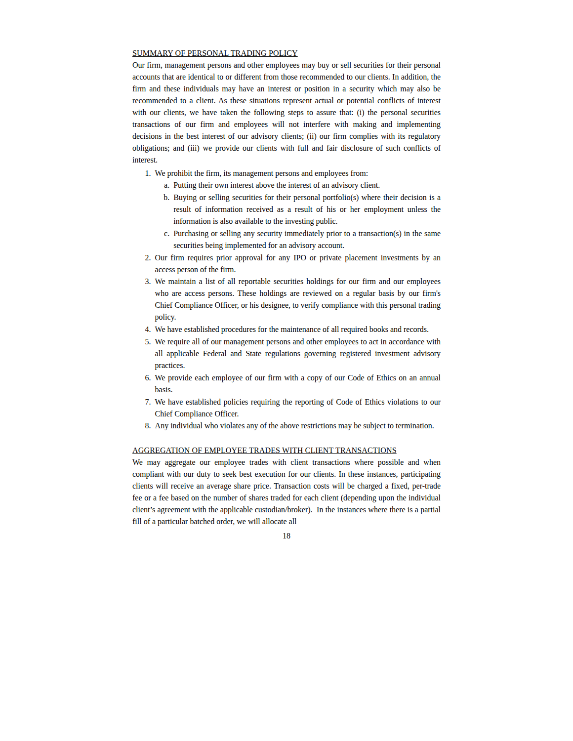SUMMARY OF PERSONAL TRADING POLICY
Our firm, management persons and other employees may buy or sell securities for their personal accounts that are identical to or different from those recommended to our clients. In addition, the firm and these individuals may have an interest or position in a security which may also be recommended to a client. As these situations represent actual or potential conflicts of interest with our clients, we have taken the following steps to assure that: (i) the personal securities transactions of our firm and employees will not interfere with making and implementing decisions in the best interest of our advisory clients; (ii) our firm complies with its regulatory obligations; and (iii) we provide our clients with full and fair disclosure of such conflicts of interest.
We prohibit the firm, its management persons and employees from:
Putting their own interest above the interest of an advisory client.
Buying or selling securities for their personal portfolio(s) where their decision is a result of information received as a result of his or her employment unless the information is also available to the investing public.
Purchasing or selling any security immediately prior to a transaction(s) in the same securities being implemented for an advisory account.
Our firm requires prior approval for any IPO or private placement investments by an access person of the firm.
We maintain a list of all reportable securities holdings for our firm and our employees who are access persons. These holdings are reviewed on a regular basis by our firm's Chief Compliance Officer, or his designee, to verify compliance with this personal trading policy.
We have established procedures for the maintenance of all required books and records.
We require all of our management persons and other employees to act in accordance with all applicable Federal and State regulations governing registered investment advisory practices.
We provide each employee of our firm with a copy of our Code of Ethics on an annual basis.
We have established policies requiring the reporting of Code of Ethics violations to our Chief Compliance Officer.
Any individual who violates any of the above restrictions may be subject to termination.
AGGREGATION OF EMPLOYEE TRADES WITH CLIENT TRANSACTIONS
We may aggregate our employee trades with client transactions where possible and when compliant with our duty to seek best execution for our clients. In these instances, participating clients will receive an average share price. Transaction costs will be charged a fixed, per-trade fee or a fee based on the number of shares traded for each client (depending upon the individual client’s agreement with the applicable custodian/broker). In the instances where there is a partial fill of a particular batched order, we will allocate all
18